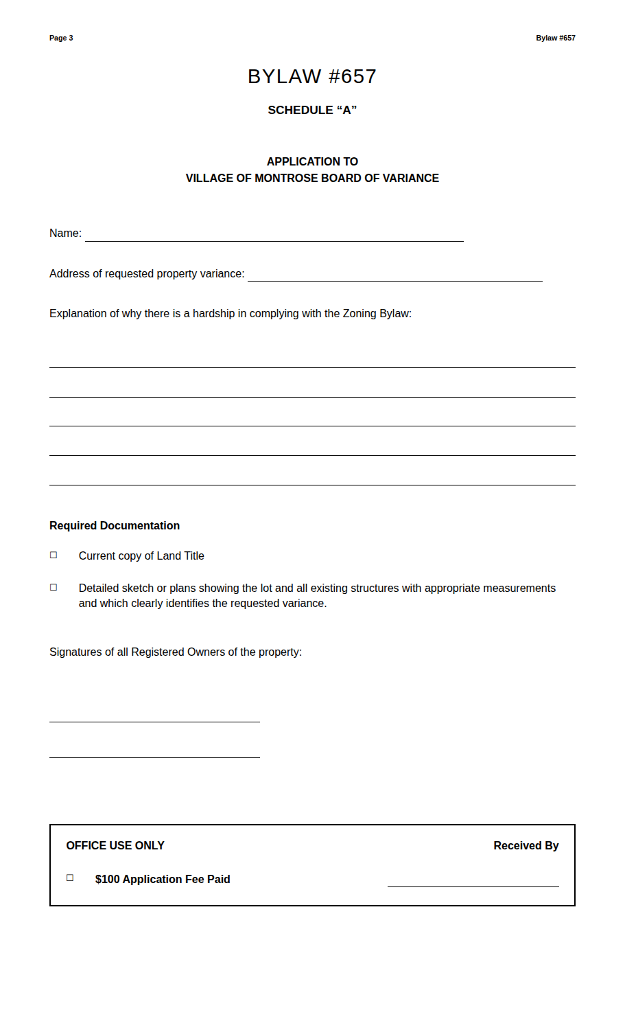Page 3 Bylaw #657
BYLAW #657
SCHEDULE “A”
APPLICATION TO
VILLAGE OF MONTROSE BOARD OF VARIANCE
Name:
Address of requested property variance:
Explanation of why there is a hardship in complying with the Zoning Bylaw:
Required Documentation
☐ Current copy of Land Title
☐ Detailed sketch or plans showing the lot and all existing structures with appropriate measurements and which clearly identifies the requested variance.
Signatures of all Registered Owners of the property:
OFFICE USE ONLY Received By
☐ $100 Application Fee Paid